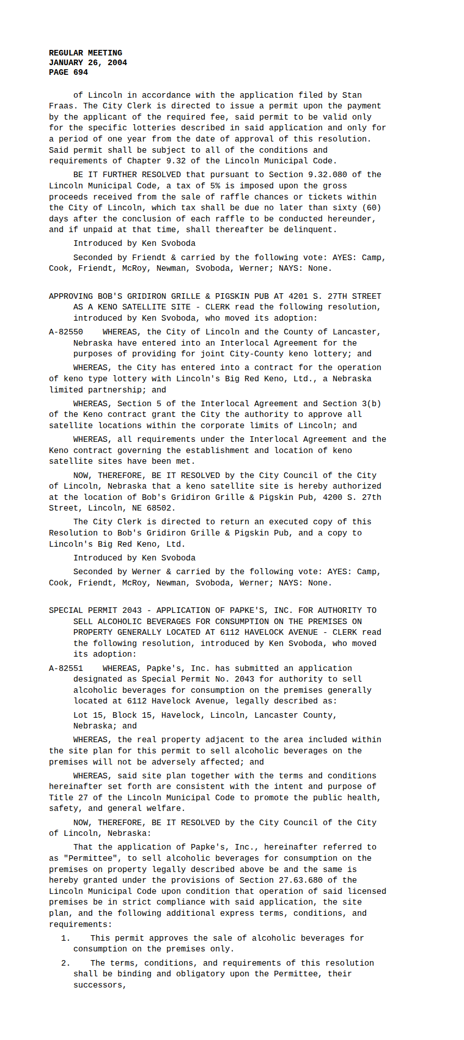REGULAR MEETING
JANUARY 26, 2004
PAGE 694
of Lincoln in accordance with the application filed by Stan Fraas. The City Clerk is directed to issue a permit upon the payment by the applicant of the required fee, said permit to be valid only for the specific lotteries described in said application and only for a period of one year from the date of approval of this resolution. Said permit shall be subject to all of the conditions and requirements of Chapter 9.32 of the Lincoln Municipal Code.
BE IT FURTHER RESOLVED that pursuant to Section 9.32.080 of the Lincoln Municipal Code, a tax of 5% is imposed upon the gross proceeds received from the sale of raffle chances or tickets within the City of Lincoln, which tax shall be due no later than sixty (60) days after the conclusion of each raffle to be conducted hereunder, and if unpaid at that time, shall thereafter be delinquent.
Introduced by Ken Svoboda
Seconded by Friendt & carried by the following vote: AYES: Camp, Cook, Friendt, McRoy, Newman, Svoboda, Werner; NAYS: None.
APPROVING BOB'S GRIDIRON GRILLE & PIGSKIN PUB AT 4201 S. 27TH STREET AS A KENO SATELLITE SITE - CLERK read the following resolution, introduced by Ken Svoboda, who moved its adoption:
A-82550 WHEREAS, the City of Lincoln and the County of Lancaster, Nebraska have entered into an Interlocal Agreement for the purposes of providing for joint City-County keno lottery; and
WHEREAS, the City has entered into a contract for the operation of keno type lottery with Lincoln's Big Red Keno, Ltd., a Nebraska limited partnership; and
WHEREAS, Section 5 of the Interlocal Agreement and Section 3(b) of the Keno contract grant the City the authority to approve all satellite locations within the corporate limits of Lincoln; and
WHEREAS, all requirements under the Interlocal Agreement and the Keno contract governing the establishment and location of keno satellite sites have been met.
NOW, THEREFORE, BE IT RESOLVED by the City Council of the City of Lincoln, Nebraska that a keno satellite site is hereby authorized at the location of Bob's Gridiron Grille & Pigskin Pub, 4200 S. 27th Street, Lincoln, NE 68502.
The City Clerk is directed to return an executed copy of this Resolution to Bob's Gridiron Grille & Pigskin Pub, and a copy to Lincoln's Big Red Keno, Ltd.
Introduced by Ken Svoboda
Seconded by Werner & carried by the following vote: AYES: Camp, Cook, Friendt, McRoy, Newman, Svoboda, Werner; NAYS: None.
SPECIAL PERMIT 2043 - APPLICATION OF PAPKE'S, INC. FOR AUTHORITY TO SELL ALCOHOLIC BEVERAGES FOR CONSUMPTION ON THE PREMISES ON PROPERTY GENERALLY LOCATED AT 6112 HAVELOCK AVENUE - CLERK read the following resolution, introduced by Ken Svoboda, who moved its adoption:
A-82551 WHEREAS, Papke's, Inc. has submitted an application designated as Special Permit No. 2043 for authority to sell alcoholic beverages for consumption on the premises generally located at 6112 Havelock Avenue, legally described as:
Lot 15, Block 15, Havelock, Lincoln, Lancaster County, Nebraska; and
WHEREAS, the real property adjacent to the area included within the site plan for this permit to sell alcoholic beverages on the premises will not be adversely affected; and
WHEREAS, said site plan together with the terms and conditions hereinafter set forth are consistent with the intent and purpose of Title 27 of the Lincoln Municipal Code to promote the public health, safety, and general welfare.
NOW, THEREFORE, BE IT RESOLVED by the City Council of the City of Lincoln, Nebraska:
That the application of Papke's, Inc., hereinafter referred to as "Permittee", to sell alcoholic beverages for consumption on the premises on property legally described above be and the same is hereby granted under the provisions of Section 27.63.680 of the Lincoln Municipal Code upon condition that operation of said licensed premises be in strict compliance with said application, the site plan, and the following additional express terms, conditions, and requirements:
1. This permit approves the sale of alcoholic beverages for consumption on the premises only.
2. The terms, conditions, and requirements of this resolution shall be binding and obligatory upon the Permittee, their successors,